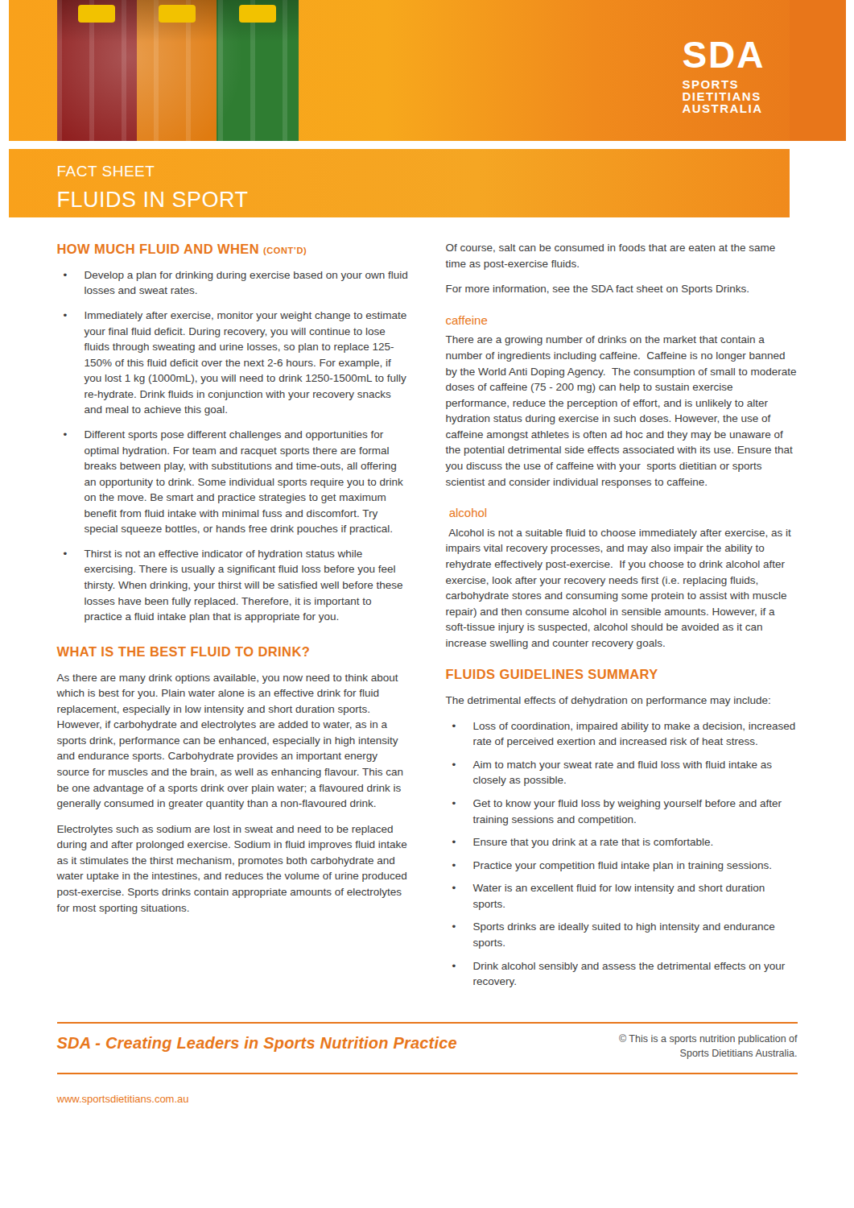SDA
SPORTS DIETITIANS AUSTRALIA
FACT SHEET
FLUIDS IN SPORT
HOW MUCH FLUID AND WHEN (CONT’D)
Develop a plan for drinking during exercise based on your own fluid losses and sweat rates.
Immediately after exercise, monitor your weight change to estimate your final fluid deficit. During recovery, you will continue to lose fluids through sweating and urine losses, so plan to replace 125-150% of this fluid deficit over the next 2-6 hours. For example, if you lost 1 kg (1000mL), you will need to drink 1250-1500mL to fully re-hydrate. Drink fluids in conjunction with your recovery snacks and meal to achieve this goal.
Different sports pose different challenges and opportunities for optimal hydration. For team and racquet sports there are formal breaks between play, with substitutions and time-outs, all offering an opportunity to drink. Some individual sports require you to drink on the move. Be smart and practice strategies to get maximum benefit from fluid intake with minimal fuss and discomfort. Try special squeeze bottles, or hands free drink pouches if practical.
Thirst is not an effective indicator of hydration status while exercising. There is usually a significant fluid loss before you feel thirsty. When drinking, your thirst will be satisfied well before these losses have been fully replaced. Therefore, it is important to practice a fluid intake plan that is appropriate for you.
WHAT IS THE BEST FLUID TO DRINK?
As there are many drink options available, you now need to think about which is best for you. Plain water alone is an effective drink for fluid replacement, especially in low intensity and short duration sports. However, if carbohydrate and electrolytes are added to water, as in a sports drink, performance can be enhanced, especially in high intensity and endurance sports. Carbohydrate provides an important energy source for muscles and the brain, as well as enhancing flavour. This can be one advantage of a sports drink over plain water; a flavoured drink is generally consumed in greater quantity than a non-flavoured drink.
Electrolytes such as sodium are lost in sweat and need to be replaced during and after prolonged exercise. Sodium in fluid improves fluid intake as it stimulates the thirst mechanism, promotes both carbohydrate and water uptake in the intestines, and reduces the volume of urine produced post-exercise. Sports drinks contain appropriate amounts of electrolytes for most sporting situations.
Of course, salt can be consumed in foods that are eaten at the same time as post-exercise fluids.
For more information, see the SDA fact sheet on Sports Drinks.
caffeine
There are a growing number of drinks on the market that contain a number of ingredients including caffeine. Caffeine is no longer banned by the World Anti Doping Agency. The consumption of small to moderate doses of caffeine (75 - 200 mg) can help to sustain exercise performance, reduce the perception of effort, and is unlikely to alter hydration status during exercise in such doses. However, the use of caffeine amongst athletes is often ad hoc and they may be unaware of the potential detrimental side effects associated with its use. Ensure that you discuss the use of caffeine with your sports dietitian or sports scientist and consider individual responses to caffeine.
alcohol
Alcohol is not a suitable fluid to choose immediately after exercise, as it impairs vital recovery processes, and may also impair the ability to rehydrate effectively post-exercise. If you choose to drink alcohol after exercise, look after your recovery needs first (i.e. replacing fluids, carbohydrate stores and consuming some protein to assist with muscle repair) and then consume alcohol in sensible amounts. However, if a soft-tissue injury is suspected, alcohol should be avoided as it can increase swelling and counter recovery goals.
FLUIDS GUIDELINES SUMMARY
The detrimental effects of dehydration on performance may include:
Loss of coordination, impaired ability to make a decision, increased rate of perceived exertion and increased risk of heat stress.
Aim to match your sweat rate and fluid loss with fluid intake as closely as possible.
Get to know your fluid loss by weighing yourself before and after training sessions and competition.
Ensure that you drink at a rate that is comfortable.
Practice your competition fluid intake plan in training sessions.
Water is an excellent fluid for low intensity and short duration sports.
Sports drinks are ideally suited to high intensity and endurance sports.
Drink alcohol sensibly and assess the detrimental effects on your recovery.
SDA - Creating Leaders in Sports Nutrition Practice
© This is a sports nutrition publication of
Sports Dietitians Australia.
www.sportsdietitians.com.au